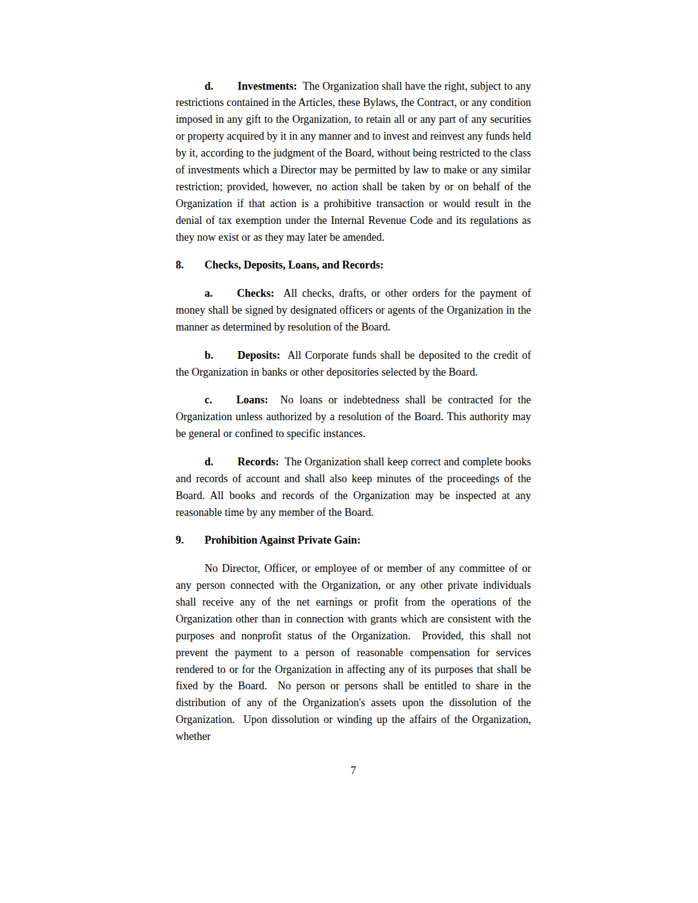d. Investments: The Organization shall have the right, subject to any restrictions contained in the Articles, these Bylaws, the Contract, or any condition imposed in any gift to the Organization, to retain all or any part of any securities or property acquired by it in any manner and to invest and reinvest any funds held by it, according to the judgment of the Board, without being restricted to the class of investments which a Director may be permitted by law to make or any similar restriction; provided, however, no action shall be taken by or on behalf of the Organization if that action is a prohibitive transaction or would result in the denial of tax exemption under the Internal Revenue Code and its regulations as they now exist or as they may later be amended.
8. Checks, Deposits, Loans, and Records:
a. Checks: All checks, drafts, or other orders for the payment of money shall be signed by designated officers or agents of the Organization in the manner as determined by resolution of the Board.
b. Deposits: All Corporate funds shall be deposited to the credit of the Organization in banks or other depositories selected by the Board.
c. Loans: No loans or indebtedness shall be contracted for the Organization unless authorized by a resolution of the Board. This authority may be general or confined to specific instances.
d. Records: The Organization shall keep correct and complete books and records of account and shall also keep minutes of the proceedings of the Board. All books and records of the Organization may be inspected at any reasonable time by any member of the Board.
9. Prohibition Against Private Gain:
No Director, Officer, or employee of or member of any committee of or any person connected with the Organization, or any other private individuals shall receive any of the net earnings or profit from the operations of the Organization other than in connection with grants which are consistent with the purposes and nonprofit status of the Organization. Provided, this shall not prevent the payment to a person of reasonable compensation for services rendered to or for the Organization in affecting any of its purposes that shall be fixed by the Board. No person or persons shall be entitled to share in the distribution of any of the Organization's assets upon the dissolution of the Organization. Upon dissolution or winding up the affairs of the Organization, whether
7